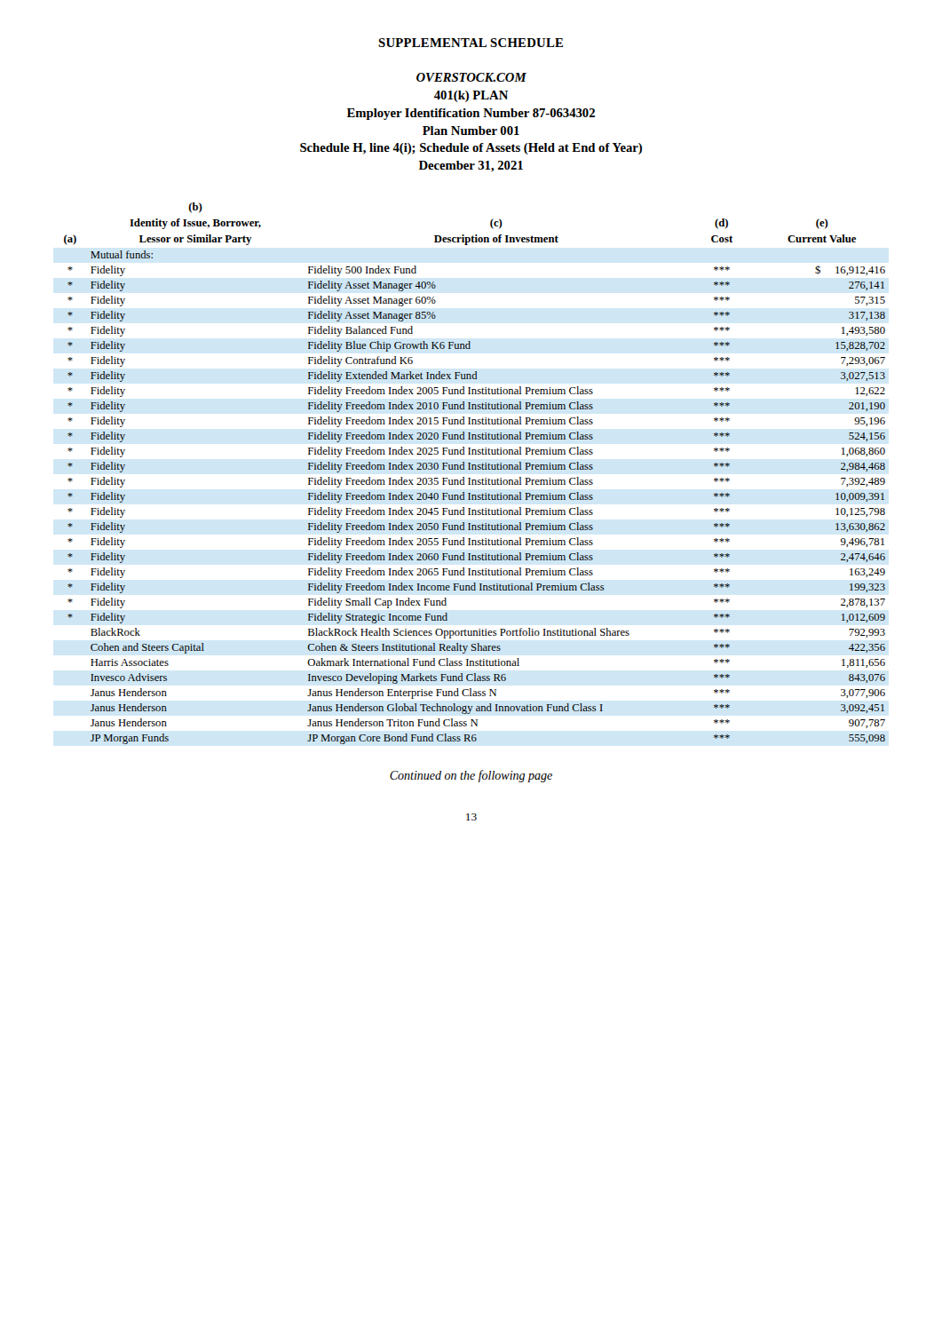SUPPLEMENTAL SCHEDULE
OVERSTOCK.COM
401(k) PLAN
Employer Identification Number 87-0634302
Plan Number 001
Schedule H, line 4(i); Schedule of Assets (Held at End of Year)
December 31, 2021
| | (b) | | | |
| --- | --- | --- | --- | --- |
| | Identity of Issue, Borrower, | (c) | (d) | (e) |
| (a) | Lessor or Similar Party | Description of Investment | Cost | Current Value |
| | Mutual funds: | | | |
| * | Fidelity | Fidelity 500 Index Fund | *** | $ 16,912,416 |
| * | Fidelity | Fidelity Asset Manager 40% | *** | 276,141 |
| * | Fidelity | Fidelity Asset Manager 60% | *** | 57,315 |
| * | Fidelity | Fidelity Asset Manager 85% | *** | 317,138 |
| * | Fidelity | Fidelity Balanced Fund | *** | 1,493,580 |
| * | Fidelity | Fidelity Blue Chip Growth K6 Fund | *** | 15,828,702 |
| * | Fidelity | Fidelity Contrafund K6 | *** | 7,293,067 |
| * | Fidelity | Fidelity Extended Market Index Fund | *** | 3,027,513 |
| * | Fidelity | Fidelity Freedom Index 2005 Fund Institutional Premium Class | *** | 12,622 |
| * | Fidelity | Fidelity Freedom Index 2010 Fund Institutional Premium Class | *** | 201,190 |
| * | Fidelity | Fidelity Freedom Index 2015 Fund Institutional Premium Class | *** | 95,196 |
| * | Fidelity | Fidelity Freedom Index 2020 Fund Institutional Premium Class | *** | 524,156 |
| * | Fidelity | Fidelity Freedom Index 2025 Fund Institutional Premium Class | *** | 1,068,860 |
| * | Fidelity | Fidelity Freedom Index 2030 Fund Institutional Premium Class | *** | 2,984,468 |
| * | Fidelity | Fidelity Freedom Index 2035 Fund Institutional Premium Class | *** | 7,392,489 |
| * | Fidelity | Fidelity Freedom Index 2040 Fund Institutional Premium Class | *** | 10,009,391 |
| * | Fidelity | Fidelity Freedom Index 2045 Fund Institutional Premium Class | *** | 10,125,798 |
| * | Fidelity | Fidelity Freedom Index 2050 Fund Institutional Premium Class | *** | 13,630,862 |
| * | Fidelity | Fidelity Freedom Index 2055 Fund Institutional Premium Class | *** | 9,496,781 |
| * | Fidelity | Fidelity Freedom Index 2060 Fund Institutional Premium Class | *** | 2,474,646 |
| * | Fidelity | Fidelity Freedom Index 2065 Fund Institutional Premium Class | *** | 163,249 |
| * | Fidelity | Fidelity Freedom Index Income Fund Institutional Premium Class | *** | 199,323 |
| * | Fidelity | Fidelity Small Cap Index Fund | *** | 2,878,137 |
| * | Fidelity | Fidelity Strategic Income Fund | *** | 1,012,609 |
| | BlackRock | BlackRock Health Sciences Opportunities Portfolio Institutional Shares | *** | 792,993 |
| | Cohen and Steers Capital | Cohen & Steers Institutional Realty Shares | *** | 422,356 |
| | Harris Associates | Oakmark International Fund Class Institutional | *** | 1,811,656 |
| | Invesco Advisers | Invesco Developing Markets Fund Class R6 | *** | 843,076 |
| | Janus Henderson | Janus Henderson Enterprise Fund Class N | *** | 3,077,906 |
| | Janus Henderson | Janus Henderson Global Technology and Innovation Fund Class I | *** | 3,092,451 |
| | Janus Henderson | Janus Henderson Triton Fund Class N | *** | 907,787 |
| | JP Morgan Funds | JP Morgan Core Bond Fund Class R6 | *** | 555,098 |
Continued on the following page
13